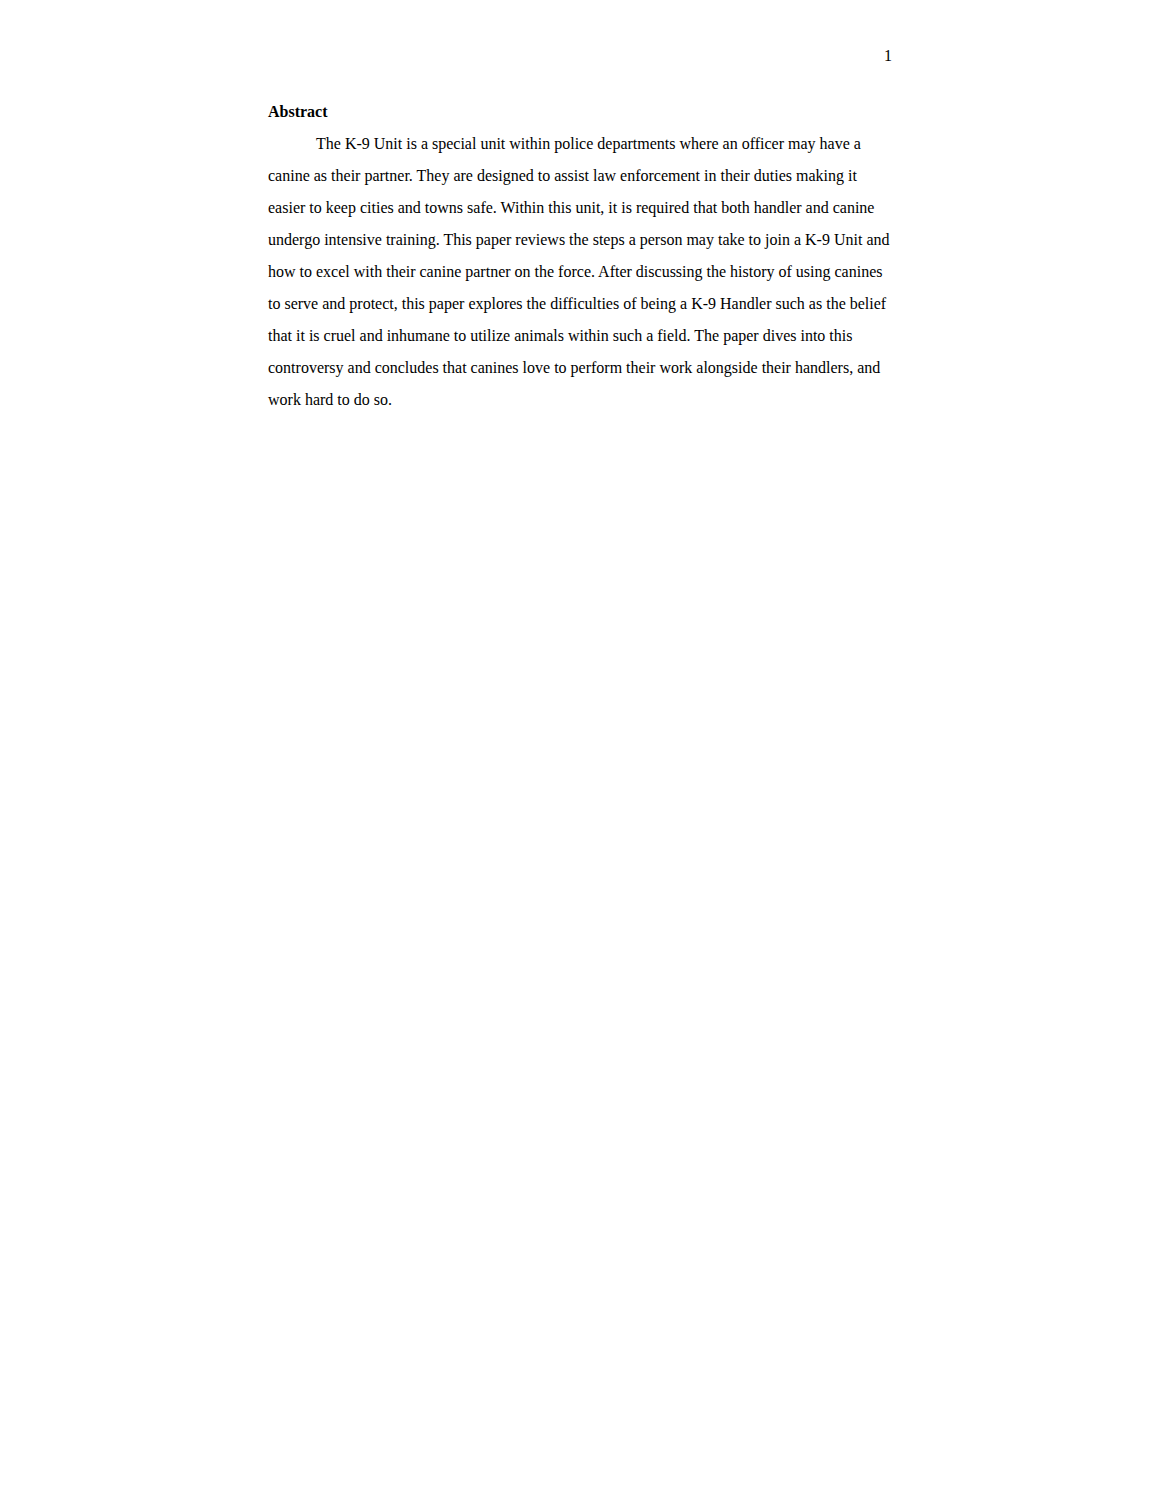1
Abstract
The K-9 Unit is a special unit within police departments where an officer may have a canine as their partner. They are designed to assist law enforcement in their duties making it easier to keep cities and towns safe. Within this unit, it is required that both handler and canine undergo intensive training. This paper reviews the steps a person may take to join a K-9 Unit and how to excel with their canine partner on the force. After discussing the history of using canines to serve and protect, this paper explores the difficulties of being a K-9 Handler such as the belief that it is cruel and inhumane to utilize animals within such a field. The paper dives into this controversy and concludes that canines love to perform their work alongside their handlers, and work hard to do so.